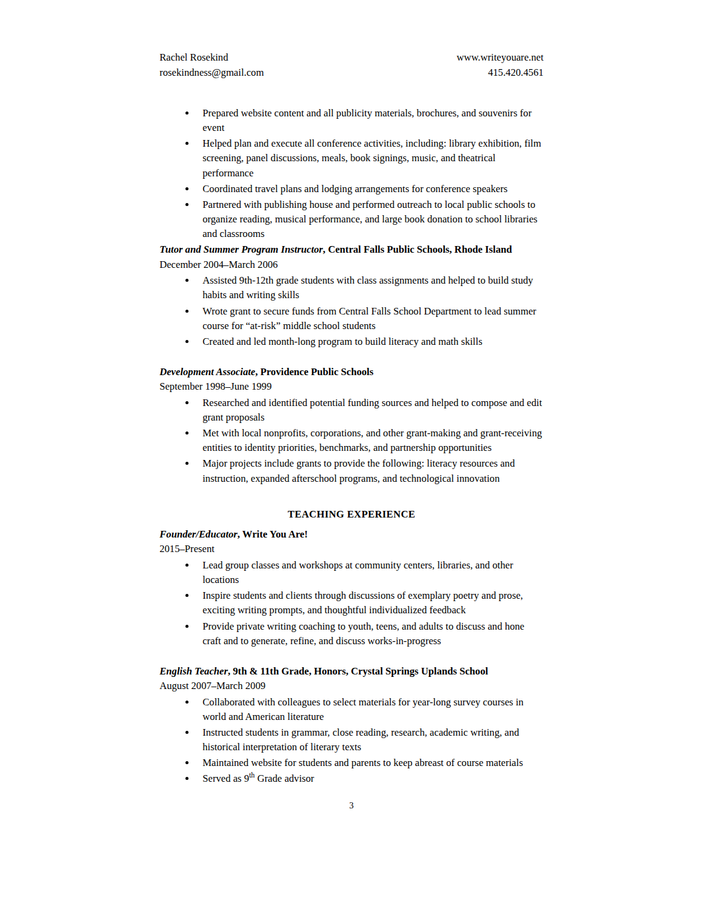Rachel Rosekind
rosekindness@gmail.com
www.writeyouare.net
415.420.4561
Prepared website content and all publicity materials, brochures, and souvenirs for event
Helped plan and execute all conference activities, including: library exhibition, film screening, panel discussions, meals, book signings, music, and theatrical performance
Coordinated travel plans and lodging arrangements for conference speakers
Partnered with publishing house and performed outreach to local public schools to organize reading, musical performance, and large book donation to school libraries and classrooms
Tutor and Summer Program Instructor, Central Falls Public Schools, Rhode Island
December 2004–March 2006
Assisted 9th-12th grade students with class assignments and helped to build study habits and writing skills
Wrote grant to secure funds from Central Falls School Department to lead summer course for “at-risk” middle school students
Created and led month-long program to build literacy and math skills
Development Associate, Providence Public Schools
September 1998–June 1999
Researched and identified potential funding sources and helped to compose and edit grant proposals
Met with local nonprofits, corporations, and other grant-making and grant-receiving entities to identity priorities, benchmarks, and partnership opportunities
Major projects include grants to provide the following: literacy resources and instruction, expanded afterschool programs, and technological innovation
TEACHING EXPERIENCE
Founder/Educator, Write You Are!
2015–Present
Lead group classes and workshops at community centers, libraries, and other locations
Inspire students and clients through discussions of exemplary poetry and prose, exciting writing prompts, and thoughtful individualized feedback
Provide private writing coaching to youth, teens, and adults to discuss and hone craft and to generate, refine, and discuss works-in-progress
English Teacher, 9th & 11th Grade, Honors, Crystal Springs Uplands School
August 2007–March 2009
Collaborated with colleagues to select materials for year-long survey courses in world and American literature
Instructed students in grammar, close reading, research, academic writing, and historical interpretation of literary texts
Maintained website for students and parents to keep abreast of course materials
Served as 9th Grade advisor
3